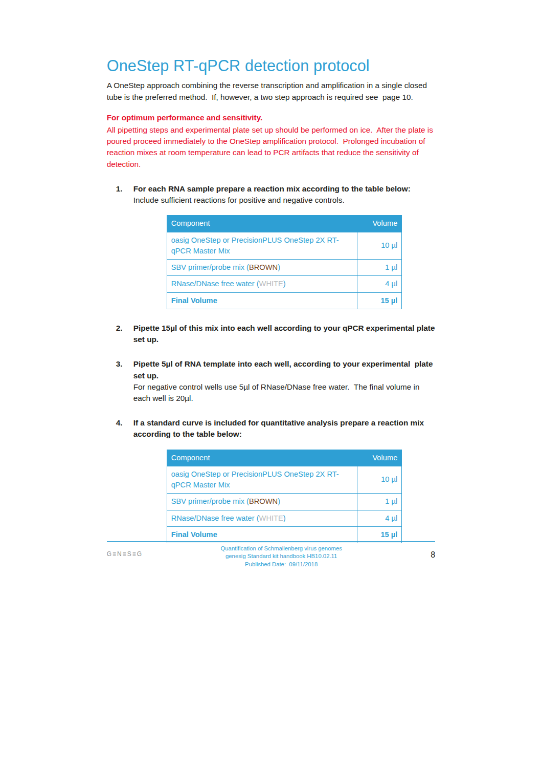OneStep RT-qPCR detection protocol
A OneStep approach combining the reverse transcription and amplification in a single closed tube is the preferred method. If, however, a two step approach is required see page 10.
For optimum performance and sensitivity.
All pipetting steps and experimental plate set up should be performed on ice. After the plate is poured proceed immediately to the OneStep amplification protocol. Prolonged incubation of reaction mixes at room temperature can lead to PCR artifacts that reduce the sensitivity of detection.
For each RNA sample prepare a reaction mix according to the table below:
Include sufficient reactions for positive and negative controls.
| Component | Volume |
| --- | --- |
| oasig OneStep or PrecisionPLUS OneStep 2X RT-qPCR Master Mix | 10 µl |
| SBV primer/probe mix ( BROWN ) | 1 µl |
| RNase/DNase free water ( WHITE ) | 4 µl |
| Final Volume | 15 µl |
Pipette 15µl of this mix into each well according to your qPCR experimental plate set up.
Pipette 5µl of RNA template into each well, according to your experimental plate set up.
For negative control wells use 5µl of RNase/DNase free water. The final volume in each well is 20µl.
If a standard curve is included for quantitative analysis prepare a reaction mix according to the table below:
| Component | Volume |
| --- | --- |
| oasig OneStep or PrecisionPLUS OneStep 2X RT-qPCR Master Mix | 10 µl |
| SBV primer/probe mix ( BROWN ) | 1 µl |
| RNase/DNase free water ( WHITE ) | 4 µl |
| Final Volume | 15 µl |
G≡N≡S≡G
Quantification of Schmallenberg virus genomes
genesig Standard kit handbook HB10.02.11
Published Date: 09/11/2018
8